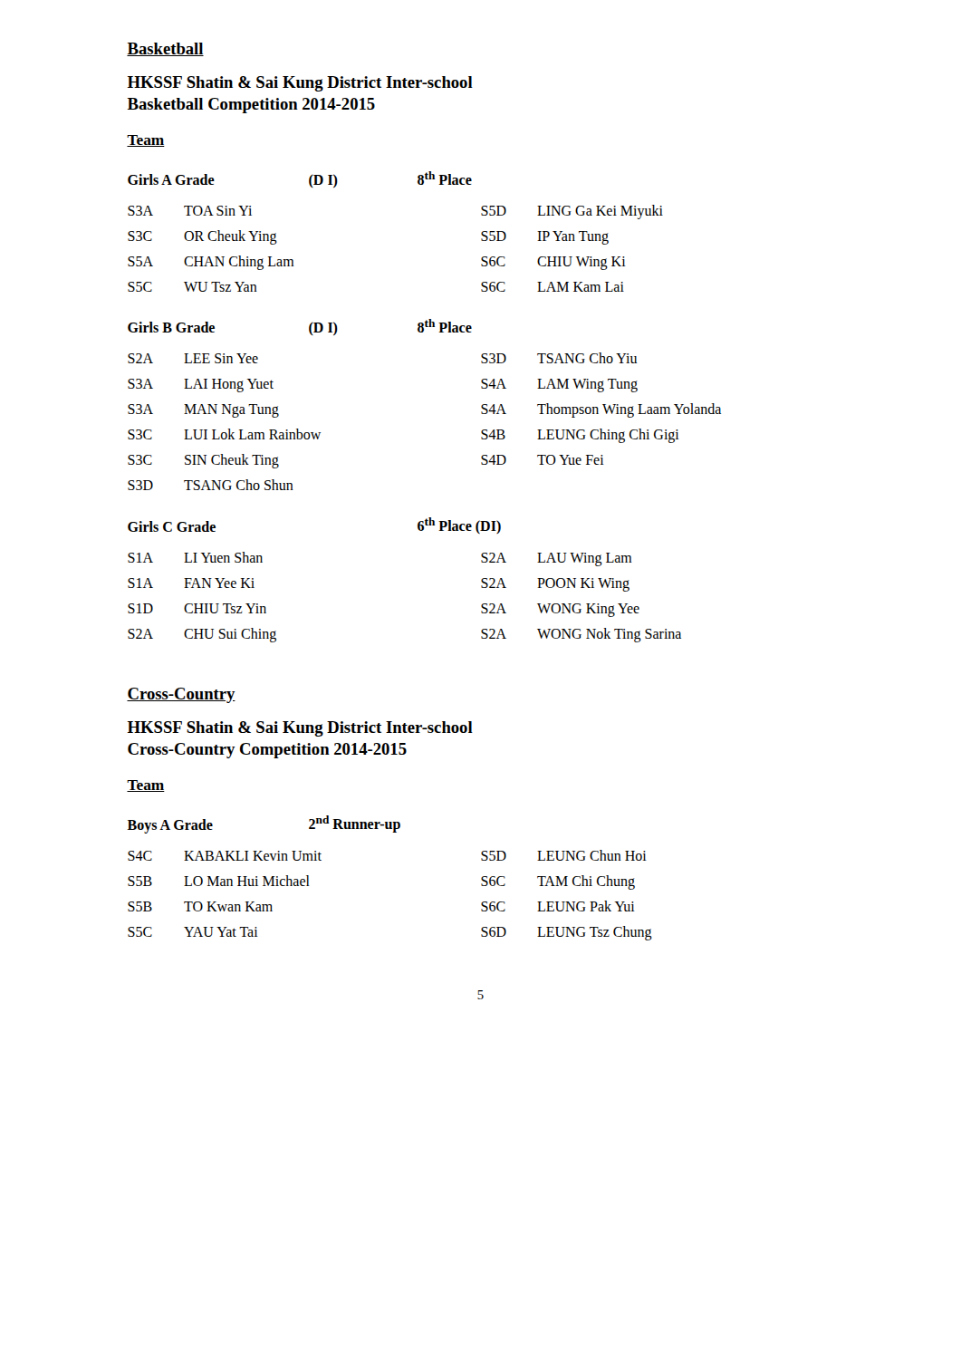Basketball
HKSSF Shatin & Sai Kung District Inter-school
Basketball Competition 2014-2015
Team
Girls A Grade (D I) 8th Place
| S3A | TOA Sin Yi | S5D | LING Ga Kei Miyuki |
| S3C | OR Cheuk Ying | S5D | IP Yan Tung |
| S5A | CHAN Ching Lam | S6C | CHIU Wing Ki |
| S5C | WU Tsz Yan | S6C | LAM Kam Lai |
Girls B Grade (D I) 8th Place
| S2A | LEE Sin Yee | S3D | TSANG Cho Yiu |
| S3A | LAI Hong Yuet | S4A | LAM Wing Tung |
| S3A | MAN Nga Tung | S4A | Thompson Wing Laam Yolanda |
| S3C | LUI Lok Lam Rainbow | S4B | LEUNG Ching Chi Gigi |
| S3C | SIN Cheuk Ting | S4D | TO Yue Fei |
| S3D | TSANG Cho Shun | | |
Girls C Grade 6th Place (DI)
| S1A | LI Yuen Shan | S2A | LAU Wing Lam |
| S1A | FAN Yee Ki | S2A | POON Ki Wing |
| S1D | CHIU Tsz Yin | S2A | WONG King Yee |
| S2A | CHU Sui Ching | S2A | WONG Nok Ting Sarina |
Cross-Country
HKSSF Shatin & Sai Kung District Inter-school
Cross-Country Competition 2014-2015
Team
Boys A Grade 2nd Runner-up
| S4C | KABAKLI Kevin Umit | S5D | LEUNG Chun Hoi |
| S5B | LO Man Hui Michael | S6C | TAM Chi Chung |
| S5B | TO Kwan Kam | S6C | LEUNG Pak Yui |
| S5C | YAU Yat Tai | S6D | LEUNG Tsz Chung |
5